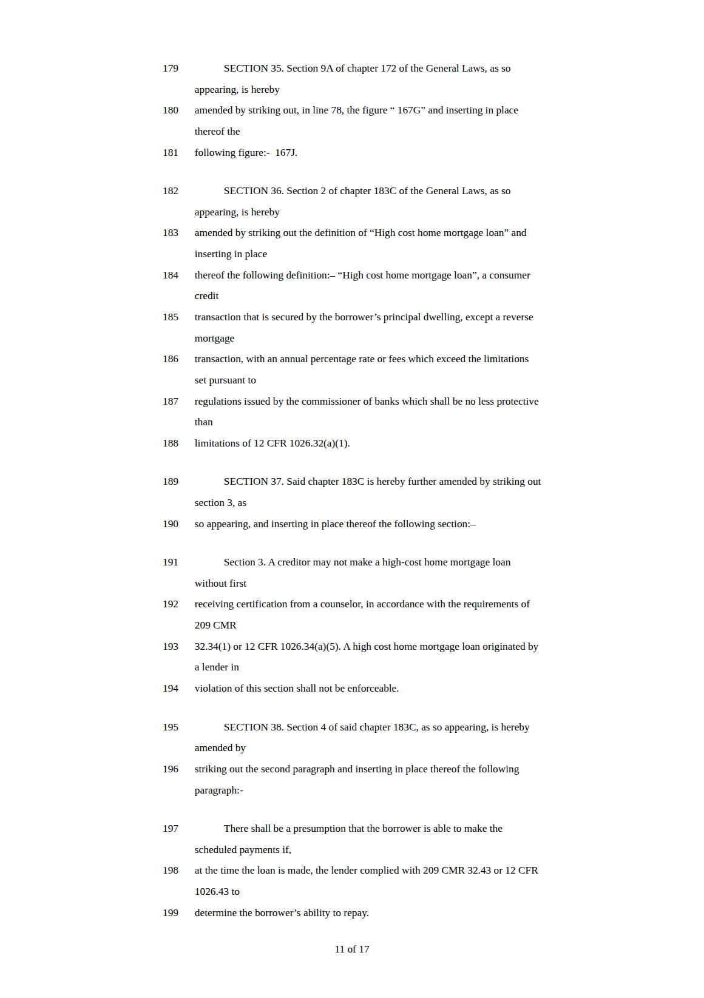179 SECTION 35. Section 9A of chapter 172 of the General Laws, as so appearing, is hereby
180 amended by striking out, in line 78, the figure “ 167G” and inserting in place thereof the
181 following figure:- 167J.
182 SECTION 36. Section 2 of chapter 183C of the General Laws, as so appearing, is hereby
183 amended by striking out the definition of “High cost home mortgage loan” and inserting in place
184 thereof the following definition:– “High cost home mortgage loan”, a consumer credit
185 transaction that is secured by the borrower’s principal dwelling, except a reverse mortgage
186 transaction, with an annual percentage rate or fees which exceed the limitations set pursuant to
187 regulations issued by the commissioner of banks which shall be no less protective than
188 limitations of 12 CFR 1026.32(a)(1).
189 SECTION 37. Said chapter 183C is hereby further amended by striking out section 3, as
190 so appearing, and inserting in place thereof the following section:–
191 Section 3. A creditor may not make a high-cost home mortgage loan without first
192 receiving certification from a counselor, in accordance with the requirements of 209 CMR
19332.34(1) or 12 CFR 1026.34(a)(5). A high cost home mortgage loan originated by a lender in
194 violation of this section shall not be enforceable.
195 SECTION 38. Section 4 of said chapter 183C, as so appearing, is hereby amended by
196 striking out the second paragraph and inserting in place thereof the following paragraph:-
197 There shall be a presumption that the borrower is able to make the scheduled payments if,
198 at the time the loan is made, the lender complied with 209 CMR 32.43 or 12 CFR 1026.43 to
199 determine the borrower’s ability to repay.
11 of 17